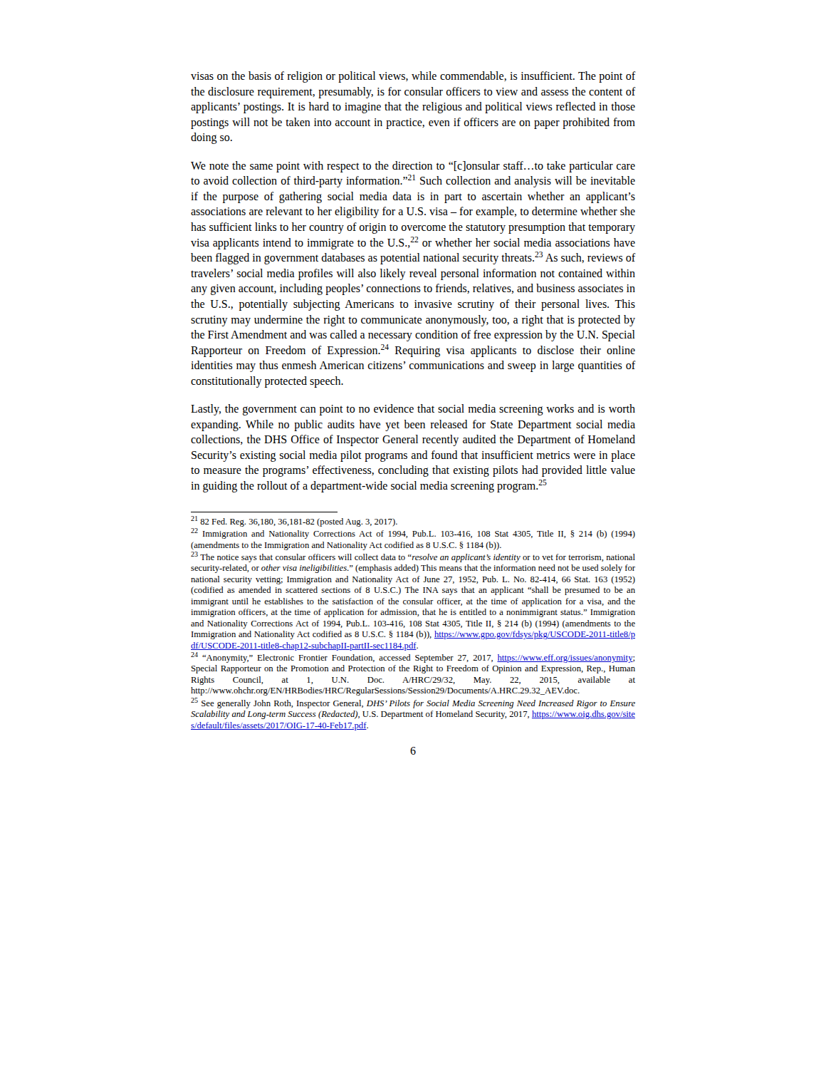visas on the basis of religion or political views, while commendable, is insufficient. The point of the disclosure requirement, presumably, is for consular officers to view and assess the content of applicants’ postings. It is hard to imagine that the religious and political views reflected in those postings will not be taken into account in practice, even if officers are on paper prohibited from doing so.
We note the same point with respect to the direction to “[c]onsular staff…to take particular care to avoid collection of third-party information.”21 Such collection and analysis will be inevitable if the purpose of gathering social media data is in part to ascertain whether an applicant’s associations are relevant to her eligibility for a U.S. visa – for example, to determine whether she has sufficient links to her country of origin to overcome the statutory presumption that temporary visa applicants intend to immigrate to the U.S.,22 or whether her social media associations have been flagged in government databases as potential national security threats.23 As such, reviews of travelers’ social media profiles will also likely reveal personal information not contained within any given account, including peoples’ connections to friends, relatives, and business associates in the U.S., potentially subjecting Americans to invasive scrutiny of their personal lives. This scrutiny may undermine the right to communicate anonymously, too, a right that is protected by the First Amendment and was called a necessary condition of free expression by the U.N. Special Rapporteur on Freedom of Expression.24 Requiring visa applicants to disclose their online identities may thus enmesh American citizens’ communications and sweep in large quantities of constitutionally protected speech.
Lastly, the government can point to no evidence that social media screening works and is worth expanding. While no public audits have yet been released for State Department social media collections, the DHS Office of Inspector General recently audited the Department of Homeland Security’s existing social media pilot programs and found that insufficient metrics were in place to measure the programs’ effectiveness, concluding that existing pilots had provided little value in guiding the rollout of a department-wide social media screening program.25
21 82 Fed. Reg. 36,180, 36,181-82 (posted Aug. 3, 2017).
22 Immigration and Nationality Corrections Act of 1994, Pub.L. 103-416, 108 Stat 4305, Title II, § 214 (b) (1994) (amendments to the Immigration and Nationality Act codified as 8 U.S.C. § 1184 (b)).
23 The notice says that consular officers will collect data to “resolve an applicant’s identity or to vet for terrorism, national security-related, or other visa ineligibilities.” (emphasis added) This means that the information need not be used solely for national security vetting; Immigration and Nationality Act of June 27, 1952, Pub. L. No. 82-414, 66 Stat. 163 (1952) (codified as amended in scattered sections of 8 U.S.C.) The INA says that an applicant “shall be presumed to be an immigrant until he establishes to the satisfaction of the consular officer, at the time of application for a visa, and the immigration officers, at the time of application for admission, that he is entitled to a nonimmigrant status.” Immigration and Nationality Corrections Act of 1994, Pub.L. 103-416, 108 Stat 4305, Title II, § 214 (b) (1994) (amendments to the Immigration and Nationality Act codified as 8 U.S.C. § 1184 (b)), https://www.gpo.gov/fdsys/pkg/USCODE-2011-title8/pdf/USCODE-2011-title8-chap12-subchapII-partII-sec1184.pdf.
24 “Anonymity,” Electronic Frontier Foundation, accessed September 27, 2017, https://www.eff.org/issues/anonymity; Special Rapporteur on the Promotion and Protection of the Right to Freedom of Opinion and Expression, Rep., Human Rights Council, at 1, U.N. Doc. A/HRC/29/32, May. 22, 2015, available at http://www.ohchr.org/EN/HRBodies/HRC/RegularSessions/Session29/Documents/A.HRC.29.32_AEV.doc.
25 See generally John Roth, Inspector General, DHS’ Pilots for Social Media Screening Need Increased Rigor to Ensure Scalability and Long-term Success (Redacted), U.S. Department of Homeland Security, 2017, https://www.oig.dhs.gov/sites/default/files/assets/2017/OIG-17-40-Feb17.pdf.
6